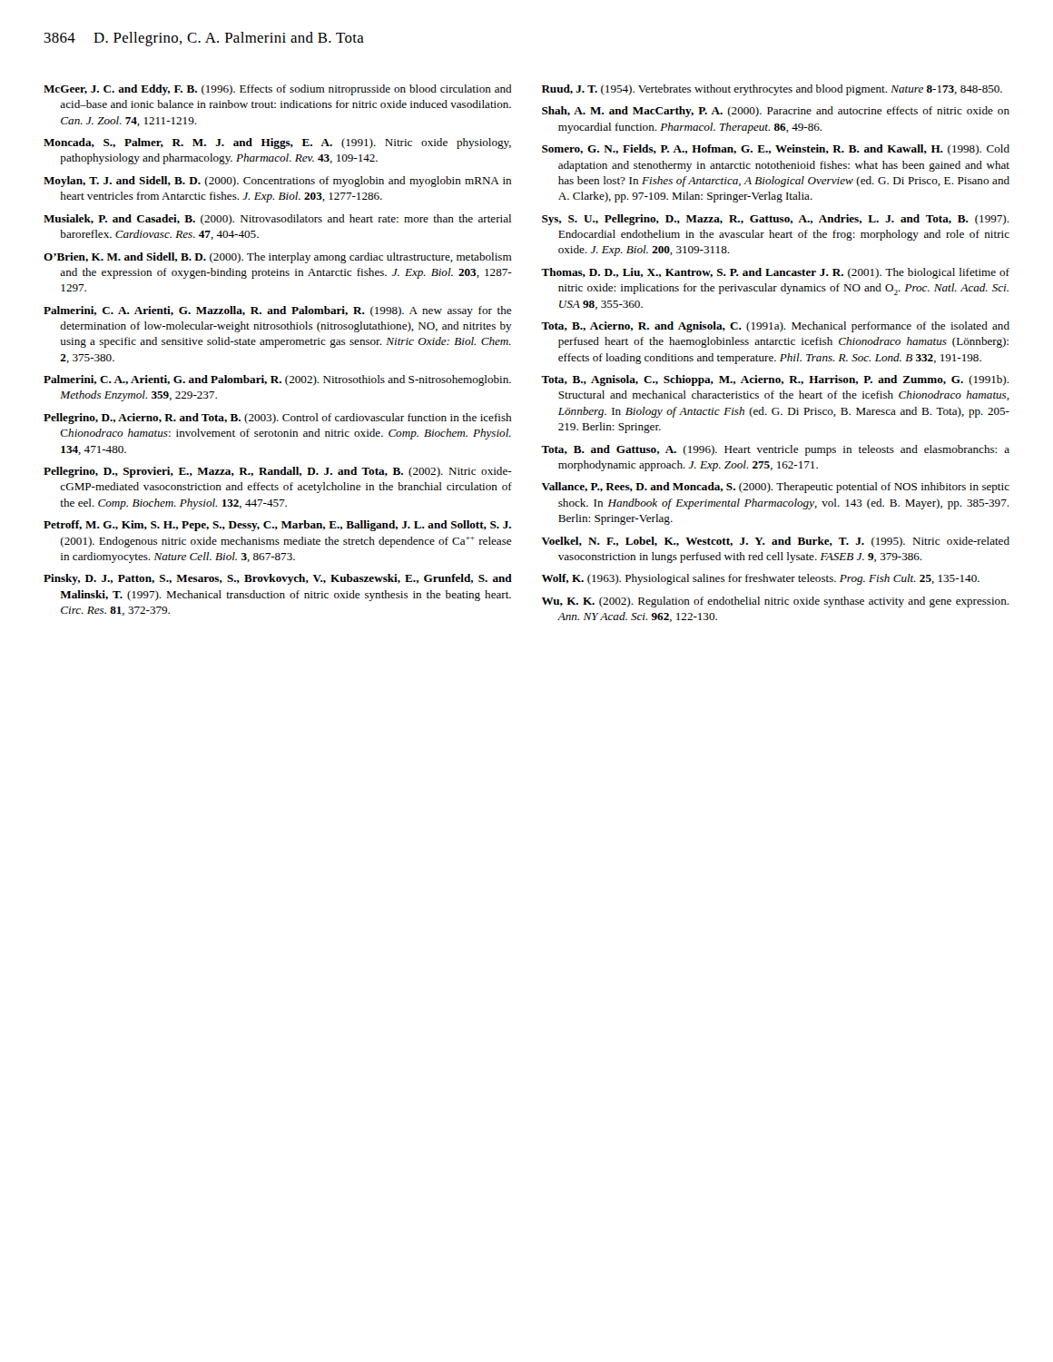3864 D. Pellegrino, C. A. Palmerini and B. Tota
McGeer, J. C. and Eddy, F. B. (1996). Effects of sodium nitroprusside on blood circulation and acid–base and ionic balance in rainbow trout: indications for nitric oxide induced vasodilation. Can. J. Zool. 74, 1211-1219.
Moncada, S., Palmer, R. M. J. and Higgs, E. A. (1991). Nitric oxide physiology, pathophysiology and pharmacology. Pharmacol. Rev. 43, 109-142.
Moylan, T. J. and Sidell, B. D. (2000). Concentrations of myoglobin and myoglobin mRNA in heart ventricles from Antarctic fishes. J. Exp. Biol. 203, 1277-1286.
Musialek, P. and Casadei, B. (2000). Nitrovasodilators and heart rate: more than the arterial baroreflex. Cardiovasc. Res. 47, 404-405.
O’Brien, K. M. and Sidell, B. D. (2000). The interplay among cardiac ultrastructure, metabolism and the expression of oxygen-binding proteins in Antarctic fishes. J. Exp. Biol. 203, 1287-1297.
Palmerini, C. A. Arienti, G. Mazzolla, R. and Palombari, R. (1998). A new assay for the determination of low-molecular-weight nitrosothiols (nitrosoglutathione), NO, and nitrites by using a specific and sensitive solid-state amperometric gas sensor. Nitric Oxide: Biol. Chem. 2, 375-380.
Palmerini, C. A., Arienti, G. and Palombari, R. (2002). Nitrosothiols and S-nitrosohemoglobin. Methods Enzymol. 359, 229-237.
Pellegrino, D., Acierno, R. and Tota, B. (2003). Control of cardiovascular function in the icefish Chionodraco hamatus: involvement of serotonin and nitric oxide. Comp. Biochem. Physiol. 134, 471-480.
Pellegrino, D., Sprovieri, E., Mazza, R., Randall, D. J. and Tota, B. (2002). Nitric oxide-cGMP-mediated vasoconstriction and effects of acetylcholine in the branchial circulation of the eel. Comp. Biochem. Physiol. 132, 447-457.
Petroff, M. G., Kim, S. H., Pepe, S., Dessy, C., Marban, E., Balligand, J. L. and Sollott, S. J. (2001). Endogenous nitric oxide mechanisms mediate the stretch dependence of Ca++ release in cardiomyocytes. Nature Cell. Biol. 3, 867-873.
Pinsky, D. J., Patton, S., Mesaros, S., Brovkovych, V., Kubaszewski, E., Grunfeld, S. and Malinski, T. (1997). Mechanical transduction of nitric oxide synthesis in the beating heart. Circ. Res. 81, 372-379.
Ruud, J. T. (1954). Vertebrates without erythrocytes and blood pigment. Nature 8-173, 848-850.
Shah, A. M. and MacCarthy, P. A. (2000). Paracrine and autocrine effects of nitric oxide on myocardial function. Pharmacol. Therapeut. 86, 49-86.
Somero, G. N., Fields, P. A., Hofman, G. E., Weinstein, R. B. and Kawall, H. (1998). Cold adaptation and stenothermy in antarctic notothenioid fishes: what has been gained and what has been lost? In Fishes of Antarctica, A Biological Overview (ed. G. Di Prisco, E. Pisano and A. Clarke), pp. 97-109. Milan: Springer-Verlag Italia.
Sys, S. U., Pellegrino, D., Mazza, R., Gattuso, A., Andries, L. J. and Tota, B. (1997). Endocardial endothelium in the avascular heart of the frog: morphology and role of nitric oxide. J. Exp. Biol. 200, 3109-3118.
Thomas, D. D., Liu, X., Kantrow, S. P. and Lancaster J. R. (2001). The biological lifetime of nitric oxide: implications for the perivascular dynamics of NO and O2. Proc. Natl. Acad. Sci. USA 98, 355-360.
Tota, B., Acierno, R. and Agnisola, C. (1991a). Mechanical performance of the isolated and perfused heart of the haemoglobinless antarctic icefish Chionodraco hamatus (Lönnberg): effects of loading conditions and temperature. Phil. Trans. R. Soc. Lond. B 332, 191-198.
Tota, B., Agnisola, C., Schioppa, M., Acierno, R., Harrison, P. and Zummo, G. (1991b). Structural and mechanical characteristics of the heart of the icefish Chionodraco hamatus, Lönnberg. In Biology of Antactic Fish (ed. G. Di Prisco, B. Maresca and B. Tota), pp. 205-219. Berlin: Springer.
Tota, B. and Gattuso, A. (1996). Heart ventricle pumps in teleosts and elasmobranchs: a morphodynamic approach. J. Exp. Zool. 275, 162-171.
Vallance, P., Rees, D. and Moncada, S. (2000). Therapeutic potential of NOS inhibitors in septic shock. In Handbook of Experimental Pharmacology, vol. 143 (ed. B. Mayer), pp. 385-397. Berlin: Springer-Verlag.
Voelkel, N. F., Lobel, K., Westcott, J. Y. and Burke, T. J. (1995). Nitric oxide-related vasoconstriction in lungs perfused with red cell lysate. FASEB J. 9, 379-386.
Wolf, K. (1963). Physiological salines for freshwater teleosts. Prog. Fish Cult. 25, 135-140.
Wu, K. K. (2002). Regulation of endothelial nitric oxide synthase activity and gene expression. Ann. NY Acad. Sci. 962, 122-130.